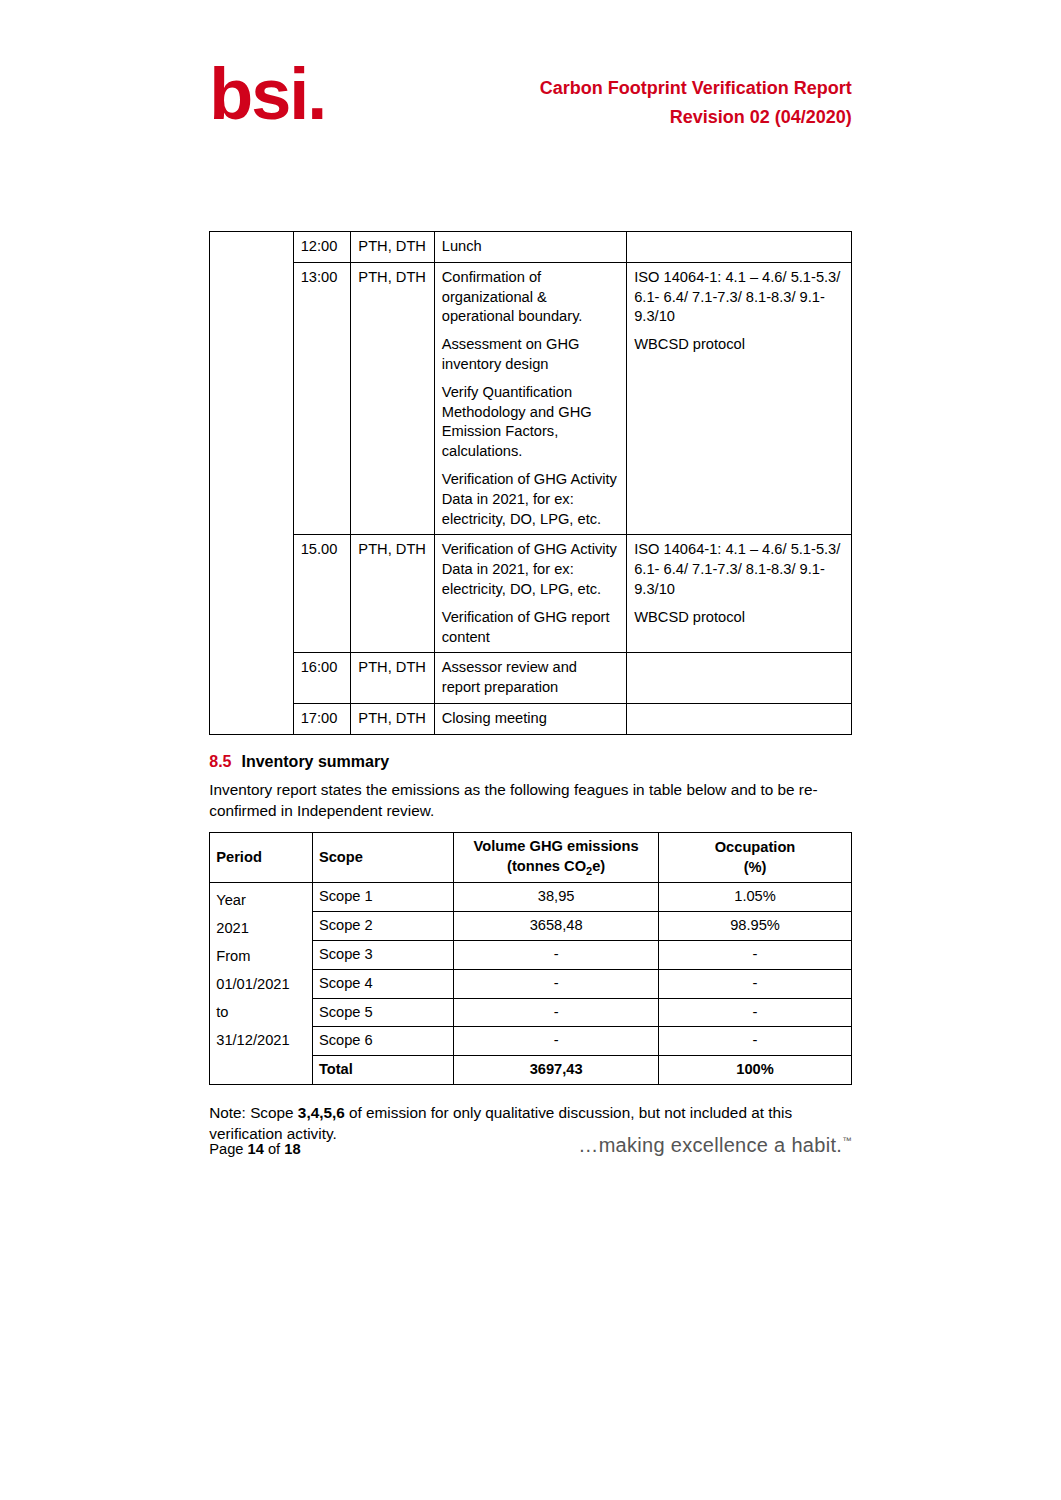bsi.
Carbon Footprint Verification Report
Revision 02 (04/2020)
| | 12:00 | PTH, DTH | Lunch | |
| 13:00 | PTH, DTH | Confirmation of organizational & operational boundary. Assessment on GHG inventory design Verify Quantification Methodology and GHG Emission Factors, calculations. Verification of GHG Activity Data in 2021, for ex: electricity, DO, LPG, etc. | ISO 14064-1: 4.1 – 4.6/ 5.1-5.3/ 6.1- 6.4/ 7.1-7.3/ 8.1-8.3/ 9.1-9.3/10 WBCSD protocol |
| 15.00 | PTH, DTH | Verification of GHG Activity Data in 2021, for ex: electricity, DO, LPG, etc. Verification of GHG report content | ISO 14064-1: 4.1 – 4.6/ 5.1-5.3/ 6.1- 6.4/ 7.1-7.3/ 8.1-8.3/ 9.1-9.3/10 WBCSD protocol |
| 16:00 | PTH, DTH | Assessor review and report preparation | |
| 17:00 | PTH, DTH | Closing meeting | |
8.5 Inventory summary
Inventory report states the emissions as the following feagues in table below and to be re-confirmed in Independent review.
| Period | Scope | Volume GHG emissions (tonnes CO 2 e) | Occupation (%) |
| --- | --- | --- | --- |
| Year 2021 From 01/01/2021 to 31/12/2021 | Scope 1 | 38,95 | 1.05% |
| Scope 2 | 3658,48 | 98.95% |
| Scope 3 | - | - |
| Scope 4 | - | - |
| Scope 5 | - | - |
| Scope 6 | - | - |
| Total | 3697,43 | 100% |
Note: Scope 3,4,5,6 of emission for only qualitative discussion, but not included at this verification activity.
Page 14 of 18
…making excellence a habit.™